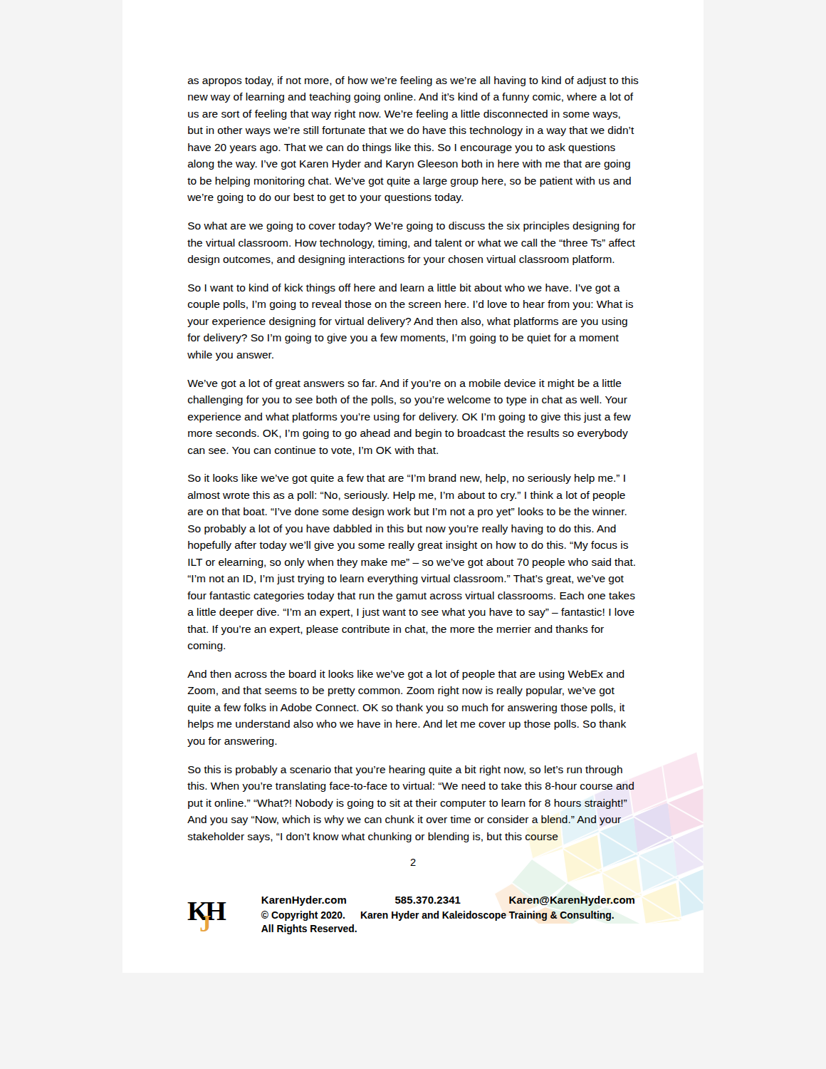as apropos today, if not more, of how we’re feeling as we’re all having to kind of adjust to this new way of learning and teaching going online. And it’s kind of a funny comic, where a lot of us are sort of feeling that way right now. We’re feeling a little disconnected in some ways, but in other ways we’re still fortunate that we do have this technology in a way that we didn’t have 20 years ago. That we can do things like this. So I encourage you to ask questions along the way. I’ve got Karen Hyder and Karyn Gleeson both in here with me that are going to be helping monitoring chat. We’ve got quite a large group here, so be patient with us and we’re going to do our best to get to your questions today.
So what are we going to cover today? We’re going to discuss the six principles designing for the virtual classroom. How technology, timing, and talent or what we call the “three Ts” affect design outcomes, and designing interactions for your chosen virtual classroom platform.
So I want to kind of kick things off here and learn a little bit about who we have. I’ve got a couple polls, I’m going to reveal those on the screen here. I’d love to hear from you: What is your experience designing for virtual delivery? And then also, what platforms are you using for delivery? So I’m going to give you a few moments, I’m going to be quiet for a moment while you answer.
We’ve got a lot of great answers so far. And if you’re on a mobile device it might be a little challenging for you to see both of the polls, so you’re welcome to type in chat as well. Your experience and what platforms you’re using for delivery. OK I’m going to give this just a few more seconds. OK, I’m going to go ahead and begin to broadcast the results so everybody can see. You can continue to vote, I’m OK with that.
So it looks like we’ve got quite a few that are “I’m brand new, help, no seriously help me.” I almost wrote this as a poll: “No, seriously. Help me, I’m about to cry.” I think a lot of people are on that boat. “I’ve done some design work but I’m not a pro yet” looks to be the winner. So probably a lot of you have dabbled in this but now you’re really having to do this. And hopefully after today we’ll give you some really great insight on how to do this. “My focus is ILT or elearning, so only when they make me” – so we’ve got about 70 people who said that. “I’m not an ID, I’m just trying to learn everything virtual classroom.” That’s great, we’ve got four fantastic categories today that run the gamut across virtual classrooms. Each one takes a little deeper dive. “I’m an expert, I just want to see what you have to say” – fantastic! I love that. If you’re an expert, please contribute in chat, the more the merrier and thanks for coming.
And then across the board it looks like we’ve got a lot of people that are using WebEx and Zoom, and that seems to be pretty common. Zoom right now is really popular, we’ve got quite a few folks in Adobe Connect. OK so thank you so much for answering those polls, it helps me understand also who we have in here. And let me cover up those polls. So thank you for answering.
So this is probably a scenario that you’re hearing quite a bit right now, so let’s run through this. When you’re translating face-to-face to virtual: “We need to take this 8-hour course and put it online.” “What?! Nobody is going to sit at their computer to learn for 8 hours straight!” And you say “Now, which is why we can chunk it over time or consider a blend.” And your stakeholder says, “I don’t know what chunking or blending is, but this course
2
K H J
KarenHyder.com 585.370.2341 Karen@KarenHyder.com
© Copyright 2020. Karen Hyder and Kaleidoscope Training & Consulting. All Rights Reserved.